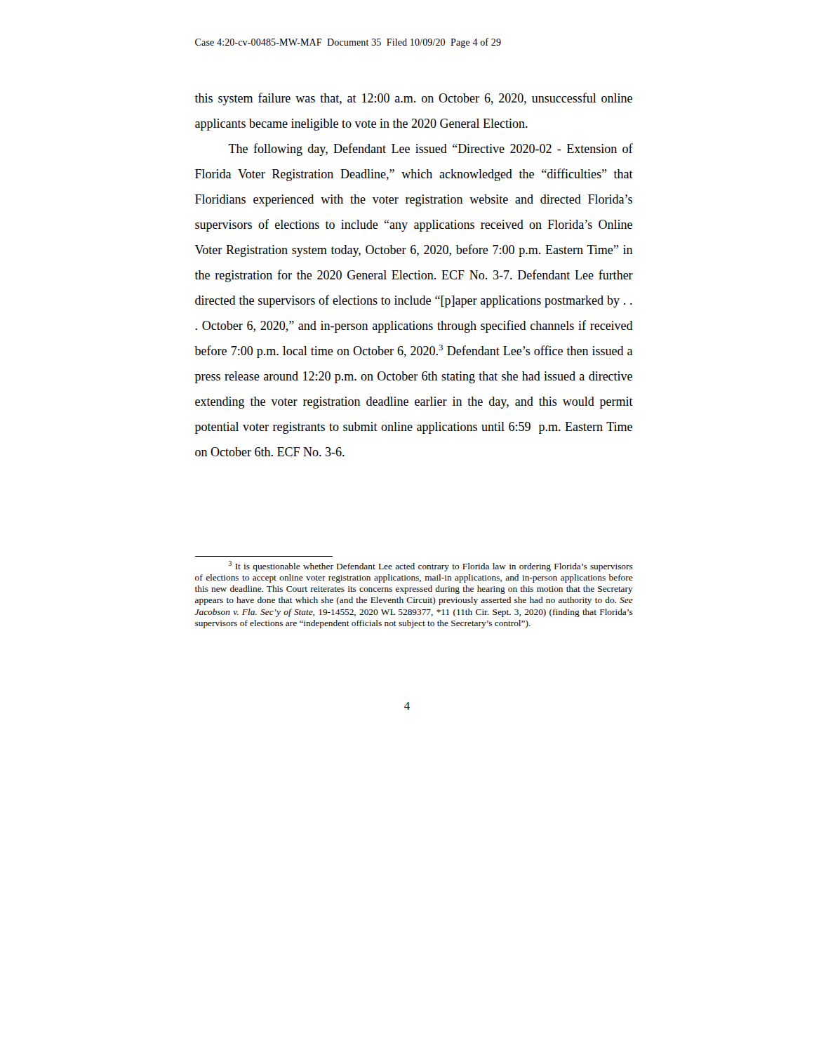Case 4:20-cv-00485-MW-MAF Document 35 Filed 10/09/20 Page 4 of 29
this system failure was that, at 12:00 a.m. on October 6, 2020, unsuccessful online applicants became ineligible to vote in the 2020 General Election.
The following day, Defendant Lee issued “Directive 2020-02 - Extension of Florida Voter Registration Deadline,” which acknowledged the “difficulties” that Floridians experienced with the voter registration website and directed Florida’s supervisors of elections to include “any applications received on Florida’s Online Voter Registration system today, October 6, 2020, before 7:00 p.m. Eastern Time” in the registration for the 2020 General Election. ECF No. 3-7. Defendant Lee further directed the supervisors of elections to include “[p]aper applications postmarked by . . . October 6, 2020,” and in-person applications through specified channels if received before 7:00 p.m. local time on October 6, 2020.3 Defendant Lee’s office then issued a press release around 12:20 p.m. on October 6th stating that she had issued a directive extending the voter registration deadline earlier in the day, and this would permit potential voter registrants to submit online applications until 6:59 p.m. Eastern Time on October 6th. ECF No. 3-6.
3 It is questionable whether Defendant Lee acted contrary to Florida law in ordering Florida’s supervisors of elections to accept online voter registration applications, mail-in applications, and in-person applications before this new deadline. This Court reiterates its concerns expressed during the hearing on this motion that the Secretary appears to have done that which she (and the Eleventh Circuit) previously asserted she had no authority to do. See Jacobson v. Fla. Sec’y of State, 19-14552, 2020 WL 5289377, *11 (11th Cir. Sept. 3, 2020) (finding that Florida’s supervisors of elections are “independent officials not subject to the Secretary’s control”).
4